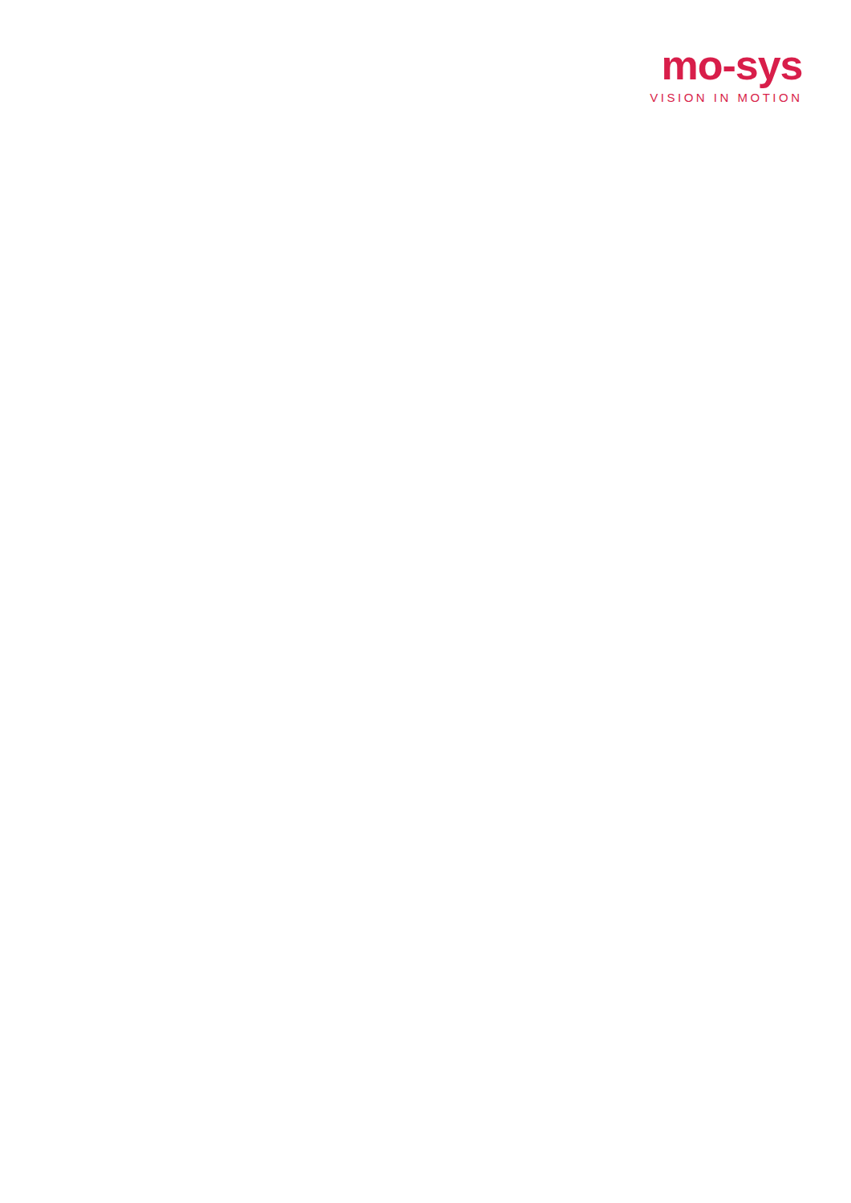mo-sys
VISION IN MOTION